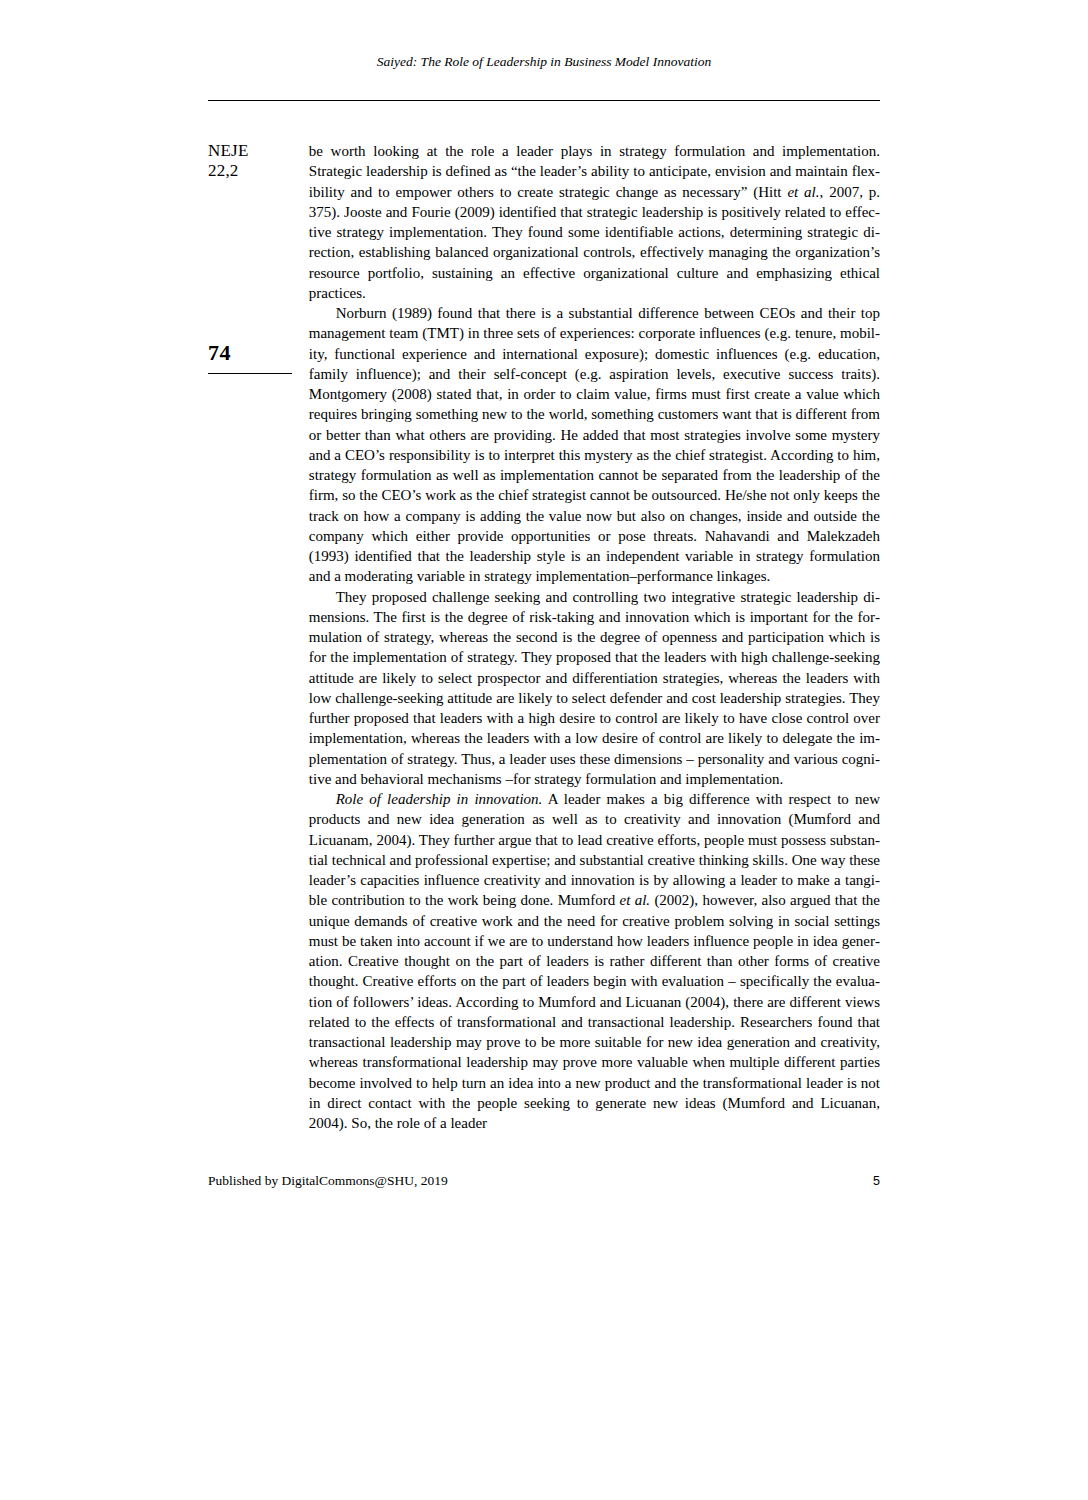Saiyed: The Role of Leadership in Business Model Innovation
NEJE
22,2
74
be worth looking at the role a leader plays in strategy formulation and implementation. Strategic leadership is defined as “the leader’s ability to anticipate, envision and maintain flexibility and to empower others to create strategic change as necessary” (Hitt et al., 2007, p. 375). Jooste and Fourie (2009) identified that strategic leadership is positively related to effective strategy implementation. They found some identifiable actions, determining strategic direction, establishing balanced organizational controls, effectively managing the organization’s resource portfolio, sustaining an effective organizational culture and emphasizing ethical practices.
Norburn (1989) found that there is a substantial difference between CEOs and their top management team (TMT) in three sets of experiences: corporate influences (e.g. tenure, mobility, functional experience and international exposure); domestic influences (e.g. education, family influence); and their self-concept (e.g. aspiration levels, executive success traits). Montgomery (2008) stated that, in order to claim value, firms must first create a value which requires bringing something new to the world, something customers want that is different from or better than what others are providing. He added that most strategies involve some mystery and a CEO’s responsibility is to interpret this mystery as the chief strategist. According to him, strategy formulation as well as implementation cannot be separated from the leadership of the firm, so the CEO’s work as the chief strategist cannot be outsourced. He/she not only keeps the track on how a company is adding the value now but also on changes, inside and outside the company which either provide opportunities or pose threats. Nahavandi and Malekzadeh (1993) identified that the leadership style is an independent variable in strategy formulation and a moderating variable in strategy implementation–performance linkages.
They proposed challenge seeking and controlling two integrative strategic leadership dimensions. The first is the degree of risk-taking and innovation which is important for the formulation of strategy, whereas the second is the degree of openness and participation which is for the implementation of strategy. They proposed that the leaders with high challenge-seeking attitude are likely to select prospector and differentiation strategies, whereas the leaders with low challenge-seeking attitude are likely to select defender and cost leadership strategies. They further proposed that leaders with a high desire to control are likely to have close control over implementation, whereas the leaders with a low desire of control are likely to delegate the implementation of strategy. Thus, a leader uses these dimensions – personality and various cognitive and behavioral mechanisms –for strategy formulation and implementation.
Role of leadership in innovation. A leader makes a big difference with respect to new products and new idea generation as well as to creativity and innovation (Mumford and Licuanam, 2004). They further argue that to lead creative efforts, people must possess substantial technical and professional expertise; and substantial creative thinking skills. One way these leader’s capacities influence creativity and innovation is by allowing a leader to make a tangible contribution to the work being done. Mumford et al. (2002), however, also argued that the unique demands of creative work and the need for creative problem solving in social settings must be taken into account if we are to understand how leaders influence people in idea generation. Creative thought on the part of leaders is rather different than other forms of creative thought. Creative efforts on the part of leaders begin with evaluation – specifically the evaluation of followers’ ideas. According to Mumford and Licuanan (2004), there are different views related to the effects of transformational and transactional leadership. Researchers found that transactional leadership may prove to be more suitable for new idea generation and creativity, whereas transformational leadership may prove more valuable when multiple different parties become involved to help turn an idea into a new product and the transformational leader is not in direct contact with the people seeking to generate new ideas (Mumford and Licuanan, 2004). So, the role of a leader
Published by DigitalCommons@SHU, 2019
5